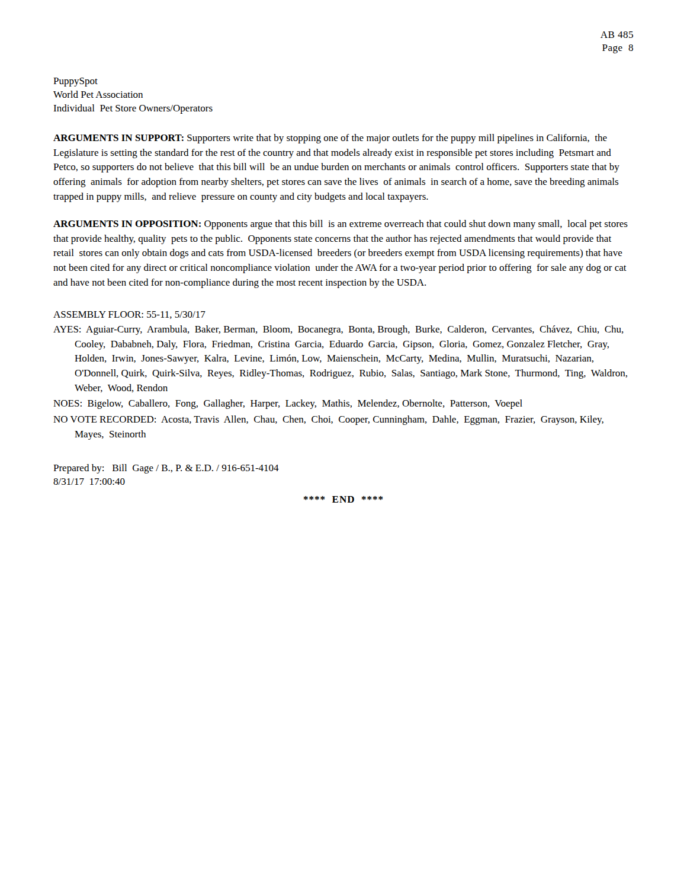AB 485
Page 8
PuppySpot
World Pet Association
Individual Pet Store Owners/Operators
ARGUMENTS IN SUPPORT: Supporters write that by stopping one of the major outlets for the puppy mill pipelines in California, the Legislature is setting the standard for the rest of the country and that models already exist in responsible pet stores including Petsmart and Petco, so supporters do not believe that this bill will be an undue burden on merchants or animals control officers. Supporters state that by offering animals for adoption from nearby shelters, pet stores can save the lives of animals in search of a home, save the breeding animals trapped in puppy mills, and relieve pressure on county and city budgets and local taxpayers.
ARGUMENTS IN OPPOSITION: Opponents argue that this bill is an extreme overreach that could shut down many small, local pet stores that provide healthy, quality pets to the public. Opponents state concerns that the author has rejected amendments that would provide that retail stores can only obtain dogs and cats from USDA-licensed breeders (or breeders exempt from USDA licensing requirements) that have not been cited for any direct or critical noncompliance violation under the AWA for a two-year period prior to offering for sale any dog or cat and have not been cited for non-compliance during the most recent inspection by the USDA.
ASSEMBLY FLOOR: 55-11, 5/30/17
AYES: Aguiar-Curry, Arambula, Baker, Berman, Bloom, Bocanegra, Bonta, Brough, Burke, Calderon, Cervantes, Chávez, Chiu, Chu, Cooley, Dababneh, Daly, Flora, Friedman, Cristina Garcia, Eduardo Garcia, Gipson, Gloria, Gomez, Gonzalez Fletcher, Gray, Holden, Irwin, Jones-Sawyer, Kalra, Levine, Limón, Low, Maienschein, McCarty, Medina, Mullin, Muratsuchi, Nazarian, O'Donnell, Quirk, Quirk-Silva, Reyes, Ridley-Thomas, Rodriguez, Rubio, Salas, Santiago, Mark Stone, Thurmond, Ting, Waldron, Weber, Wood, Rendon
NOES: Bigelow, Caballero, Fong, Gallagher, Harper, Lackey, Mathis, Melendez, Obernolte, Patterson, Voepel
NO VOTE RECORDED: Acosta, Travis Allen, Chau, Chen, Choi, Cooper, Cunningham, Dahle, Eggman, Frazier, Grayson, Kiley, Mayes, Steinorth
Prepared by: Bill Gage / B., P. & E.D. / 916-651-4104
8/31/17 17:00:40
**** END ****